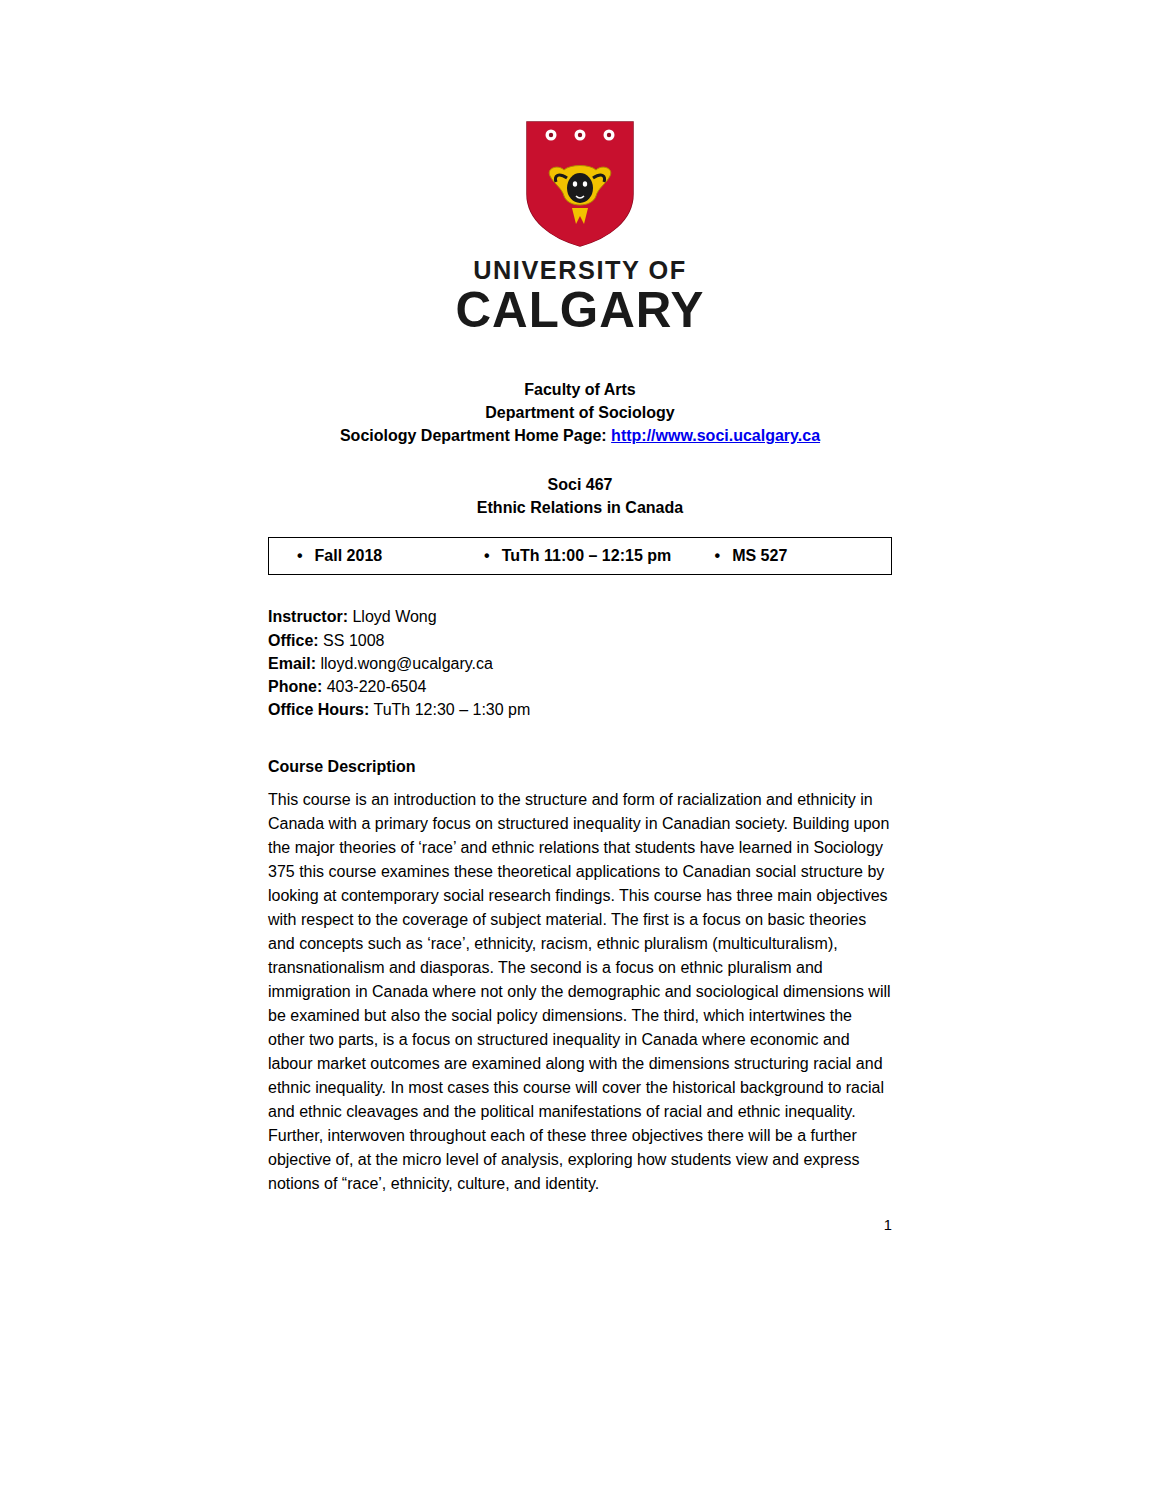UNIVERSITY OF
CALGARY
Faculty of Arts
Department of Sociology
Sociology Department Home Page: http://www.soci.ucalgary.ca
Soci 467
Ethnic Relations in Canada
| • Fall 2018 | • TuTh 11:00 – 12:15 pm | • MS 527 |
Instructor: Lloyd Wong
Office: SS 1008
Email: lloyd.wong@ucalgary.ca
Phone: 403-220-6504
Office Hours: TuTh 12:30 – 1:30 pm
Course Description
This course is an introduction to the structure and form of racialization and ethnicity in Canada with a primary focus on structured inequality in Canadian society. Building upon the major theories of ‘race’ and ethnic relations that students have learned in Sociology 375 this course examines these theoretical applications to Canadian social structure by looking at contemporary social research findings. This course has three main objectives with respect to the coverage of subject material. The first is a focus on basic theories and concepts such as ‘race’, ethnicity, racism, ethnic pluralism (multiculturalism), transnationalism and diasporas. The second is a focus on ethnic pluralism and immigration in Canada where not only the demographic and sociological dimensions will be examined but also the social policy dimensions. The third, which intertwines the other two parts, is a focus on structured inequality in Canada where economic and labour market outcomes are examined along with the dimensions structuring racial and ethnic inequality. In most cases this course will cover the historical background to racial and ethnic cleavages and the political manifestations of racial and ethnic inequality. Further, interwoven throughout each of these three objectives there will be a further objective of, at the micro level of analysis, exploring how students view and express notions of “race’, ethnicity, culture, and identity.
1